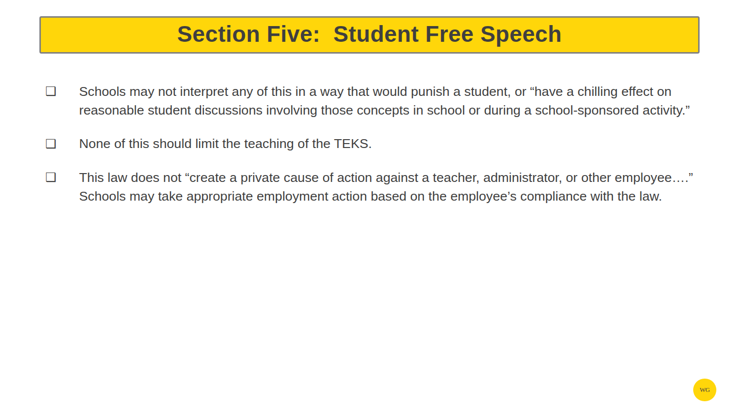Section Five: Student Free Speech
Schools may not interpret any of this in a way that would punish a student, or “have a chilling effect on reasonable student discussions involving those concepts in school or during a school-sponsored activity.”
None of this should limit the teaching of the TEKS.
This law does not “create a private cause of action against a teacher, administrator, or other employee….” Schools may take appropriate employment action based on the employee’s compliance with the law.
WG